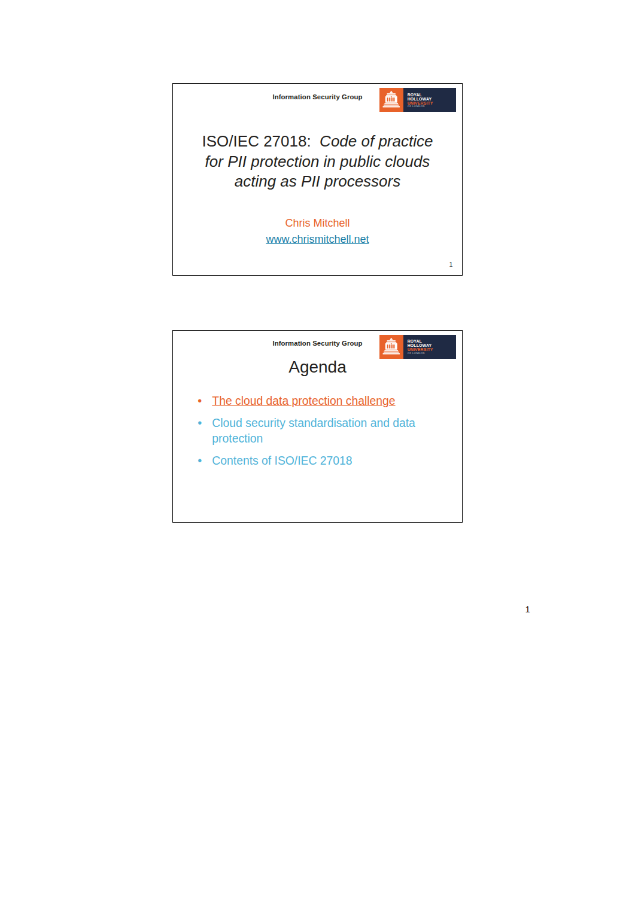Information Security Group
ROYAL HOLLOWAY UNIVERSITY OF LONDON
ISO/IEC 27018: Code of practice for PII protection in public clouds acting as PII processors
Chris Mitchell
www.chrismitchell.net
1
Information Security Group
ROYAL HOLLOWAY UNIVERSITY OF LONDON
Agenda
The cloud data protection challenge
Cloud security standardisation and data protection
Contents of ISO/IEC 27018
1